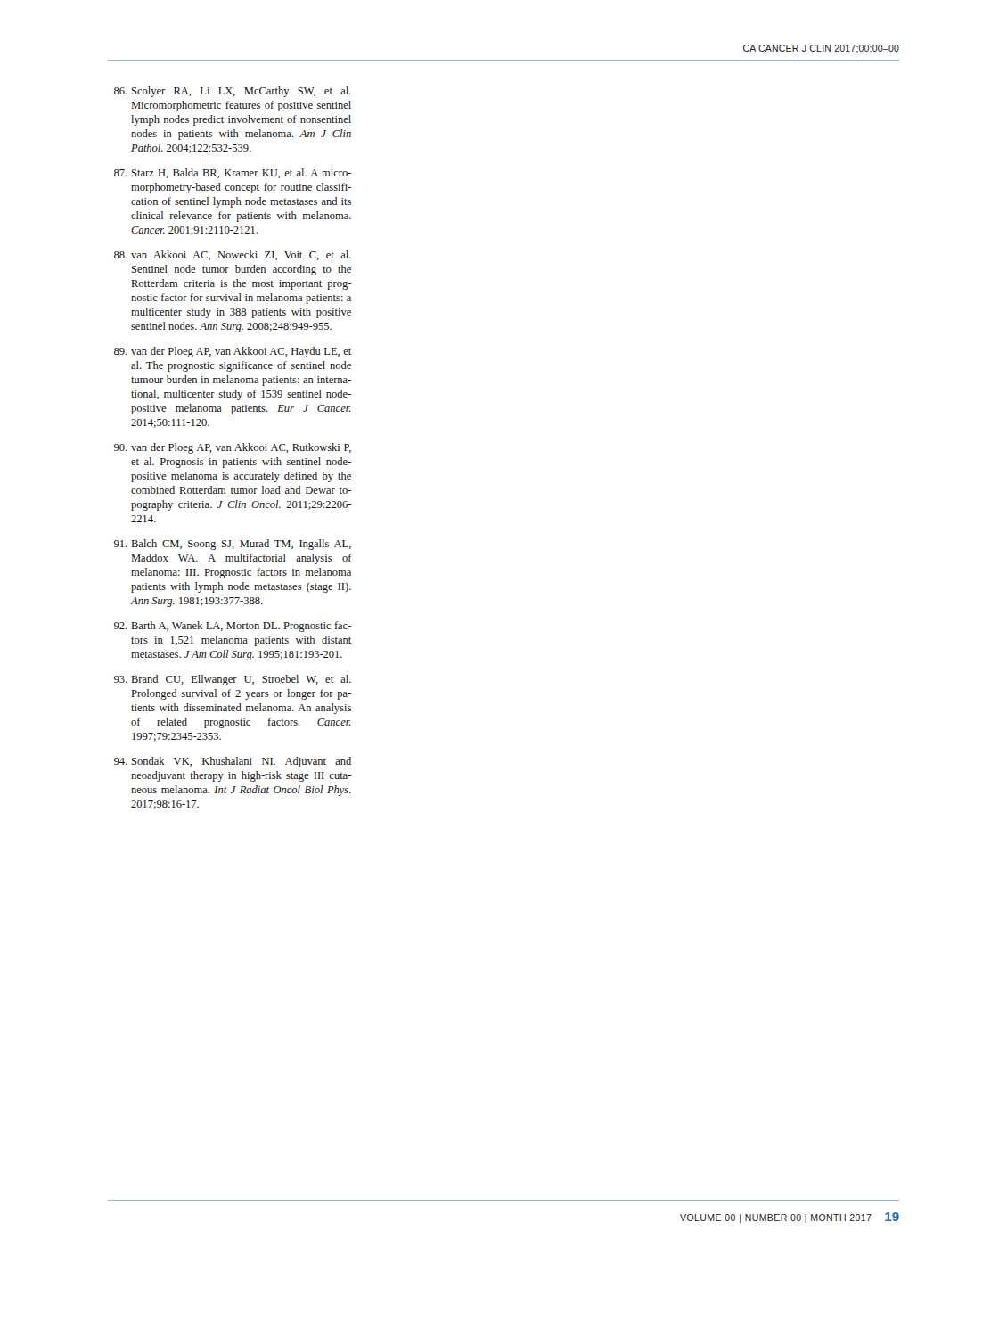CA CANCER J CLIN 2017;00:00–00
86 Scolyer RA, Li LX, McCarthy SW, et al. Micromorphometric features of positive sentinel lymph nodes predict involvement of nonsentinel nodes in patients with melanoma. Am J Clin Pathol. 2004;122:532-539.
87 Starz H, Balda BR, Kramer KU, et al. A micromorphometry-based concept for routine classification of sentinel lymph node metastases and its clinical relevance for patients with melanoma. Cancer. 2001;91:2110-2121.
88van Akkooi AC, Nowecki ZI, Voit C, et al. Sentinel node tumor burden according to the Rotterdam criteria is the most important prognostic factor for survival in melanoma patients: a multicenter study in 388 patients with positive sentinel nodes. Ann Surg. 2008;248:949-955.
89van der Ploeg AP, van Akkooi AC, Haydu LE, et al. The prognostic significance of sentinel node tumour burden in melanoma patients: an international, multicenter study of 1539 sentinel node-positive melanoma patients. Eur J Cancer. 2014;50:111-120.
90van der Ploeg AP, van Akkooi AC, Rutkowski P, et al. Prognosis in patients with sentinel node-positive melanoma is accurately defined by the combined Rotterdam tumor load and Dewar topography criteria. J Clin Oncol. 2011;29:2206-2214.
91 Balch CM, Soong SJ, Murad TM, Ingalls AL, Maddox WA. A multifactorial analysis of melanoma: III. Prognostic factors in melanoma patients with lymph node metastases (stage II). Ann Surg. 1981;193:377-388.
92 Barth A, Wanek LA, Morton DL. Prognostic factors in 1,521 melanoma patients with distant metastases. J Am Coll Surg. 1995;181:193-201.
93 Brand CU, Ellwanger U, Stroebel W, et al. Prolonged survival of 2 years or longer for patients with disseminated melanoma. An analysis of related prognostic factors. Cancer. 1997;79:2345-2353.
94 Sondak VK, Khushalani NI. Adjuvant and neoadjuvant therapy in high-risk stage III cutaneous melanoma. Int J Radiat Oncol Biol Phys. 2017;98:16-17.
VOLUME 00 | NUMBER 00 | MONTH 2017 19